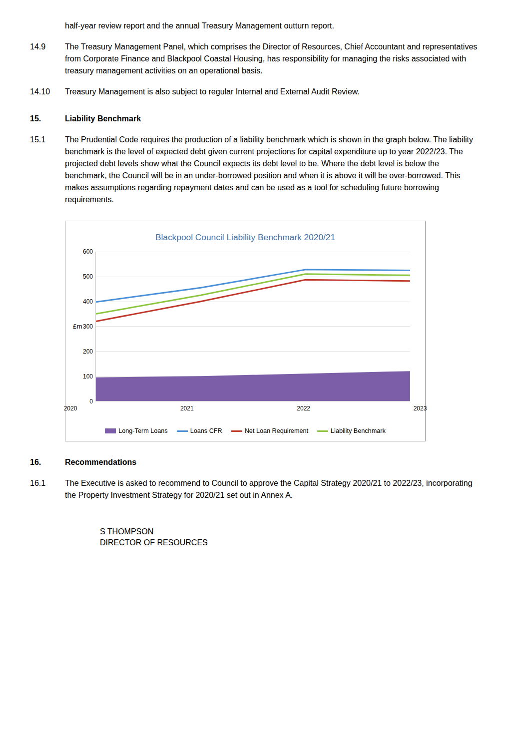half-year review report and the annual Treasury Management outturn report.
14.9
The Treasury Management Panel, which comprises the Director of Resources, Chief Accountant and representatives from Corporate Finance and Blackpool Coastal Housing, has responsibility for managing the risks associated with treasury management activities on an operational basis.
14.10
Treasury Management is also subject to regular Internal and External Audit Review.
15. Liability Benchmark
15.1
The Prudential Code requires the production of a liability benchmark which is shown in the graph below. The liability benchmark is the level of expected debt given current projections for capital expenditure up to year 2022/23. The projected debt levels show what the Council expects its debt level to be. Where the debt level is below the benchmark, the Council will be in an under-borrowed position and when it is above it will be over-borrowed. This makes assumptions regarding repayment dates and can be used as a tool for scheduling future borrowing requirements.
Blackpool Council Liability Benchmark 2020/21
£m
600 500 400 300 200 100 0
2020 2021 2022 2023
Long-Term Loans
Loans CFR
Net Loan Requirement
Liability Benchmark
16. Recommendations
16.1
The Executive is asked to recommend to Council to approve the Capital Strategy 2020/21 to 2022/23, incorporating the Property Investment Strategy for 2020/21 set out in Annex A.
S THOMPSON
DIRECTOR OF RESOURCES